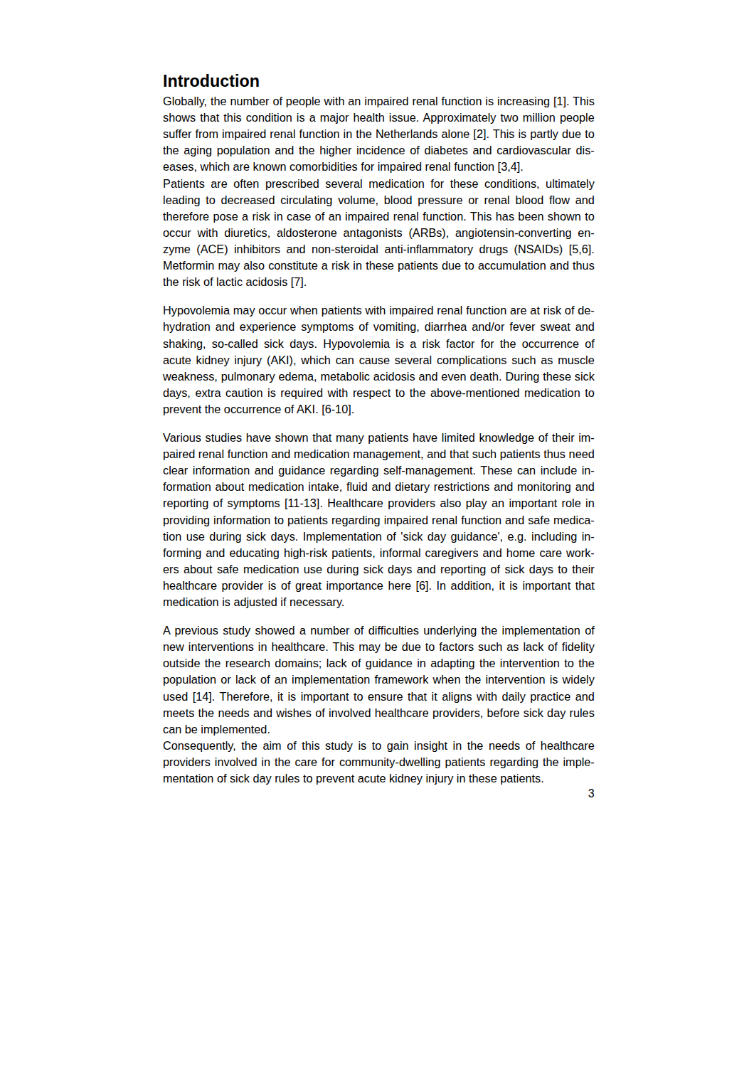Introduction
Globally, the number of people with an impaired renal function is increasing [1]. This shows that this condition is a major health issue. Approximately two million people suffer from impaired renal function in the Netherlands alone [2]. This is partly due to the aging population and the higher incidence of diabetes and cardiovascular diseases, which are known comorbidities for impaired renal function [3,4].
Patients are often prescribed several medication for these conditions, ultimately leading to decreased circulating volume, blood pressure or renal blood flow and therefore pose a risk in case of an impaired renal function. This has been shown to occur with diuretics, aldosterone antagonists (ARBs), angiotensin-converting enzyme (ACE) inhibitors and non-steroidal anti-inflammatory drugs (NSAIDs) [5,6]. Metformin may also constitute a risk in these patients due to accumulation and thus the risk of lactic acidosis [7].
Hypovolemia may occur when patients with impaired renal function are at risk of dehydration and experience symptoms of vomiting, diarrhea and/or fever sweat and shaking, so-called sick days. Hypovolemia is a risk factor for the occurrence of acute kidney injury (AKI), which can cause several complications such as muscle weakness, pulmonary edema, metabolic acidosis and even death. During these sick days, extra caution is required with respect to the above-mentioned medication to prevent the occurrence of AKI. [6-10].
Various studies have shown that many patients have limited knowledge of their impaired renal function and medication management, and that such patients thus need clear information and guidance regarding self-management. These can include information about medication intake, fluid and dietary restrictions and monitoring and reporting of symptoms [11-13]. Healthcare providers also play an important role in providing information to patients regarding impaired renal function and safe medication use during sick days. Implementation of 'sick day guidance', e.g. including informing and educating high-risk patients, informal caregivers and home care workers about safe medication use during sick days and reporting of sick days to their healthcare provider is of great importance here [6]. In addition, it is important that medication is adjusted if necessary.
A previous study showed a number of difficulties underlying the implementation of new interventions in healthcare. This may be due to factors such as lack of fidelity outside the research domains; lack of guidance in adapting the intervention to the population or lack of an implementation framework when the intervention is widely used [14]. Therefore, it is important to ensure that it aligns with daily practice and meets the needs and wishes of involved healthcare providers, before sick day rules can be implemented.
Consequently, the aim of this study is to gain insight in the needs of healthcare providers involved in the care for community-dwelling patients regarding the implementation of sick day rules to prevent acute kidney injury in these patients.
3